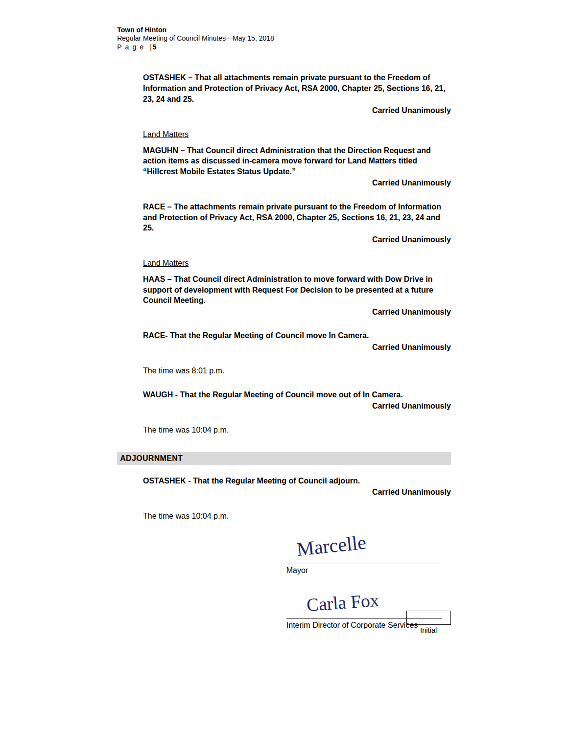Town of Hinton
Regular Meeting of Council Minutes—May 15, 2018
P a g e |5
OSTASHEK – That all attachments remain private pursuant to the Freedom of Information and Protection of Privacy Act, RSA 2000, Chapter 25, Sections 16, 21, 23, 24 and 25.
Carried Unanimously
Land Matters
MAGUHN – That Council direct Administration that the Direction Request and action items as discussed in-camera move forward for Land Matters titled “Hillcrest Mobile Estates Status Update.”
Carried Unanimously
RACE – The attachments remain private pursuant to the Freedom of Information and Protection of Privacy Act, RSA 2000, Chapter 25, Sections 16, 21, 23, 24 and 25.
Carried Unanimously
Land Matters
HAAS – That Council direct Administration to move forward with Dow Drive in support of development with Request For Decision to be presented at a future Council Meeting.
Carried Unanimously
RACE- That the Regular Meeting of Council move In Camera.
Carried Unanimously
The time was 8:01 p.m.
WAUGH - That the Regular Meeting of Council move out of In Camera.
Carried Unanimously
The time was 10:04 p.m.
ADJOURNMENT
OSTASHEK - That the Regular Meeting of Council adjourn.
Carried Unanimously
The time was 10:04 p.m.
Marcelle
Mayor
Carla Fox
Interim Director of Corporate Services
Initial